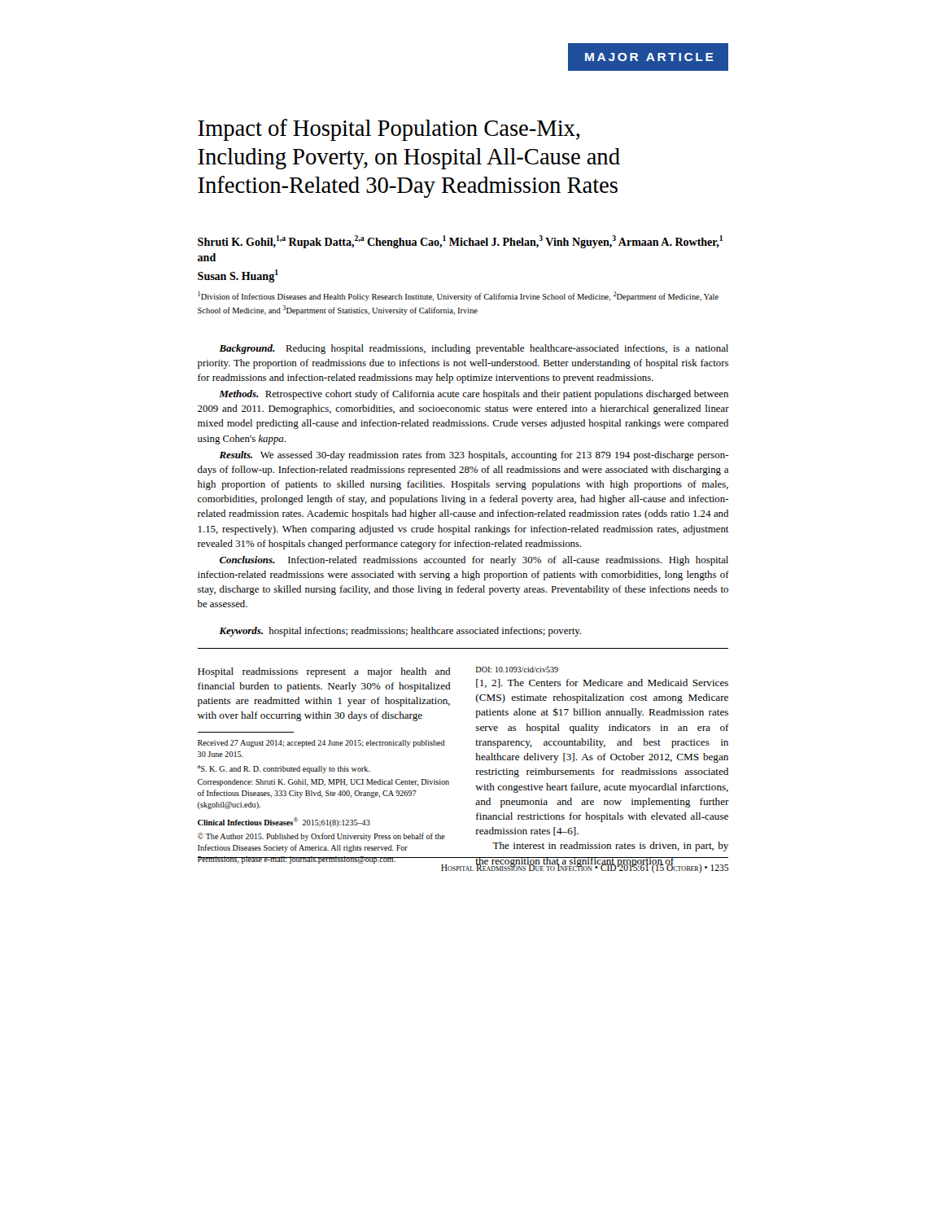MAJOR ARTICLE
Impact of Hospital Population Case-Mix,
Including Poverty, on Hospital All-Cause and
Infection-Related 30-Day Readmission Rates
Shruti K. Gohil,1,a Rupak Datta,2,a Chenghua Cao,1 Michael J. Phelan,3 Vinh Nguyen,3 Armaan A. Rowther,1 and
Susan S. Huang1
1Division of Infectious Diseases and Health Policy Research Institute, University of California Irvine School of Medicine, 2Department of Medicine, Yale School of Medicine, and 3Department of Statistics, University of California, Irvine
Background. Reducing hospital readmissions, including preventable healthcare-associated infections, is a national priority. The proportion of readmissions due to infections is not well-understood. Better understanding of hospital risk factors for readmissions and infection-related readmissions may help optimize interventions to prevent readmissions.
Methods. Retrospective cohort study of California acute care hospitals and their patient populations discharged between 2009 and 2011. Demographics, comorbidities, and socioeconomic status were entered into a hierarchical generalized linear mixed model predicting all-cause and infection-related readmissions. Crude verses adjusted hospital rankings were compared using Cohen's kappa.
Results. We assessed 30-day readmission rates from 323 hospitals, accounting for 213 879 194 post-discharge person-days of follow-up. Infection-related readmissions represented 28% of all readmissions and were associated with discharging a high proportion of patients to skilled nursing facilities. Hospitals serving populations with high proportions of males, comorbidities, prolonged length of stay, and populations living in a federal poverty area, had higher all-cause and infection-related readmission rates. Academic hospitals had higher all-cause and infection-related readmission rates (odds ratio 1.24 and 1.15, respectively). When comparing adjusted vs crude hospital rankings for infection-related readmission rates, adjustment revealed 31% of hospitals changed performance category for infection-related readmissions.
Conclusions. Infection-related readmissions accounted for nearly 30% of all-cause readmissions. High hospital infection-related readmissions were associated with serving a high proportion of patients with comorbidities, long lengths of stay, discharge to skilled nursing facility, and those living in federal poverty areas. Preventability of these infections needs to be assessed.
Keywords. hospital infections; readmissions; healthcare associated infections; poverty.
Hospital readmissions represent a major health and financial burden to patients. Nearly 30% of hospitalized patients are readmitted within 1 year of hospitalization, with over half occurring within 30 days of discharge
Received 27 August 2014; accepted 24 June 2015; electronically published 30 June 2015.
aS. K. G. and R. D. contributed equally to this work.
Correspondence: Shruti K. Gohil, MD, MPH, UCI Medical Center, Division of Infectious Diseases, 333 City Blvd, Ste 400, Orange, CA 92697 (skgohil@uci.edu).
Clinical Infectious Diseases® 2015;61(8):1235–43
© The Author 2015. Published by Oxford University Press on behalf of the Infectious Diseases Society of America. All rights reserved. For Permissions, please e-mail: journals.permissions@oup.com.
DOI: 10.1093/cid/civ539
[1, 2]. The Centers for Medicare and Medicaid Services (CMS) estimate rehospitalization cost among Medicare patients alone at $17 billion annually. Readmission rates serve as hospital quality indicators in an era of transparency, accountability, and best practices in healthcare delivery [3]. As of October 2012, CMS began restricting reimbursements for readmissions associated with congestive heart failure, acute myocardial infarctions, and pneumonia and are now implementing further financial restrictions for hospitals with elevated all-cause readmission rates [4–6].
The interest in readmission rates is driven, in part, by the recognition that a significant proportion of
Hospital Readmissions Due to Infection • CID 2015:61 (15 October) • 1235